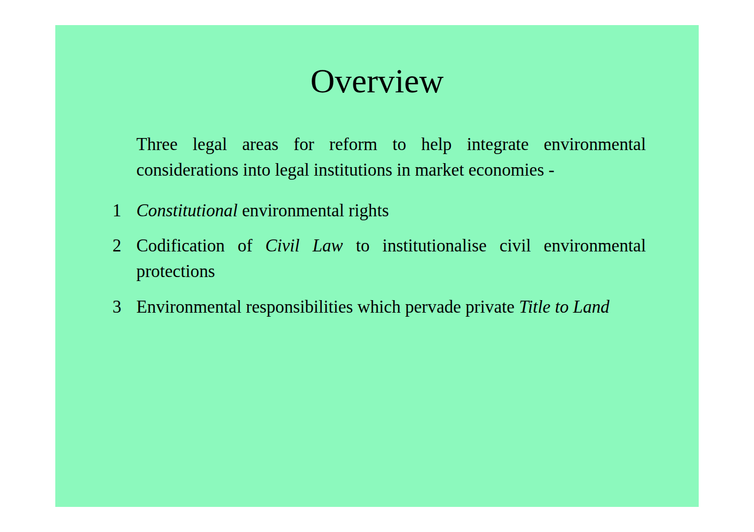Overview
Three legal areas for reform to help integrate environmental considerations into legal institutions in market economies -
Constitutional environmental rights
Codification of Civil Law to institutionalise civil environmental protections
Environmental responsibilities which pervade private Title to Land